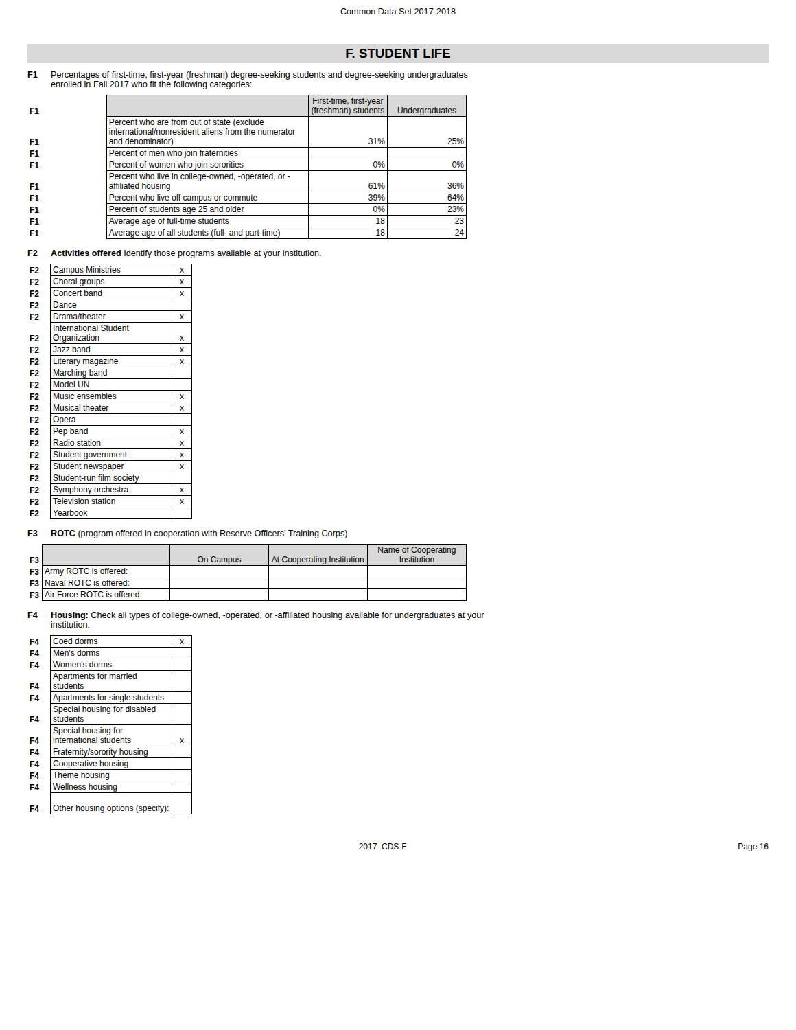Common Data Set 2017-2018
F. STUDENT LIFE
F1
Percentages of first-time, first-year (freshman) degree-seeking students and degree-seeking undergraduates enrolled in Fall 2017 who fit the following categories:
| F1 | | First-time, first-year (freshman) students | Undergraduates |
| F1 | Percent who are from out of state (exclude international/nonresident aliens from the numerator and denominator) | 31% | 25% |
| F1 | Percent of men who join fraternities | | |
| F1 | Percent of women who join sororities | 0% | 0% |
| F1 | Percent who live in college-owned, -operated, or -affiliated housing | 61% | 36% |
| F1 | Percent who live off campus or commute | 39% | 64% |
| F1 | Percent of students age 25 and older | 0% | 23% |
| F1 | Average age of full-time students | 18 | 23 |
| F1 | Average age of all students (full- and part-time) | 18 | 24 |
F2
Activities offered Identify those programs available at your institution.
| F2 | Campus Ministries | x |
| F2 | Choral groups | x |
| F2 | Concert band | x |
| F2 | Dance | |
| F2 | Drama/theater | x |
| F2 | International Student Organization | x |
| F2 | Jazz band | x |
| F2 | Literary magazine | x |
| F2 | Marching band | |
| F2 | Model UN | |
| F2 | Music ensembles | x |
| F2 | Musical theater | x |
| F2 | Opera | |
| F2 | Pep band | x |
| F2 | Radio station | x |
| F2 | Student government | x |
| F2 | Student newspaper | x |
| F2 | Student-run film society | |
| F2 | Symphony orchestra | x |
| F2 | Television station | x |
| F2 | Yearbook | |
F3
ROTC (program offered in cooperation with Reserve Officers' Training Corps)
| F3 | | On Campus | At Cooperating Institution | Name of Cooperating Institution |
| F3 | Army ROTC is offered: | | | |
| F3 | Naval ROTC is offered: | | | |
| F3 | Air Force ROTC is offered: | | | |
F4
Housing: Check all types of college-owned, -operated, or -affiliated housing available for undergraduates at your institution.
| F4 | Coed dorms | x |
| F4 | Men's dorms | |
| F4 | Women's dorms | |
| F4 | Apartments for married students | |
| F4 | Apartments for single students | |
| F4 | Special housing for disabled students | |
| F4 | Special housing for international students | x |
| F4 | Fraternity/sorority housing | |
| F4 | Cooperative housing | |
| F4 | Theme housing | |
| F4 | Wellness housing | |
| F4 | Other housing options (specify): | |
2017_CDS-F
Page 16